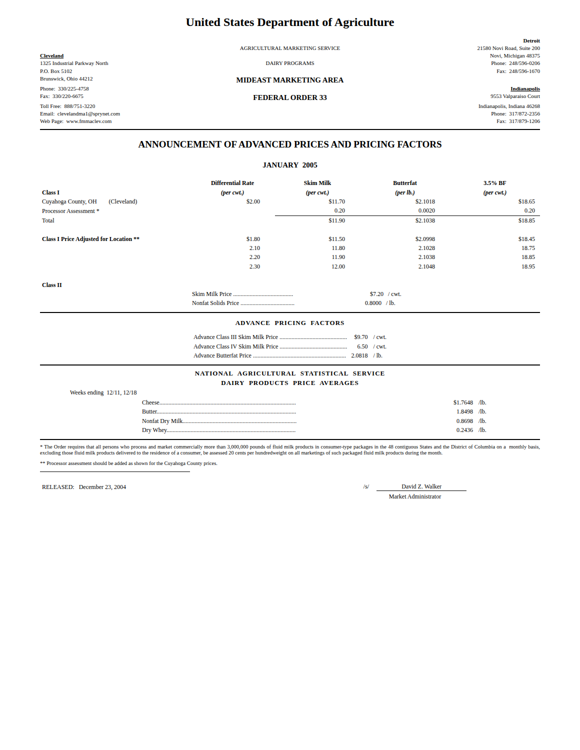United States Department of Agriculture
| | | Detroit |
| | AGRICULTURAL MARKETING SERVICE | 21580 Novi Road, Suite 200 |
| Cleveland | | Novi, Michigan 48375 |
| 1325 Industrial Parkway North | DAIRY PROGRAMS | Phone: 248/596-0206 |
| P.O. Box 5102 | | Fax: 248/596-1670 |
| Brunswick, Ohio 44212 | MIDEAST MARKETING AREA | |
| Phone: 330/225-4758 | | Indianapolis |
| Fax: 330/220-6675 | FEDERAL ORDER 33 | 9553 Valparaiso Court |
| Toll Free: 888/751-3220 | | Indianapolis, Indiana 46268 |
| Email: clevelandma1@sprynet.com | | Phone: 317/872-2356 |
| Web Page: www.fmmaclev.com | | Fax: 317/879-1206 |
ANNOUNCEMENT OF ADVANCED PRICES AND PRICING FACTORS
JANUARY 2005
| | Differential Rate | Skim Milk | Butterfat | 3.5% BF |
| Class I | (per cwt.) | (per cwt.) | (per lb.) | (per cwt.) |
| Cuyahoga County, OH (Cleveland) | $2.00 | $11.70 | $2.1018 | $18.65 |
| Processor Assessment * | | 0.20 | 0.0020 | 0.20 |
| Total | | $11.90 | $2.1038 | $18.85 |
| Class I Price Adjusted for Location ** | $1.80 | $11.50 | $2.0998 | $18.45 |
| | 2.10 | 11.80 | 2.1028 | 18.75 |
| | 2.20 | 11.90 | 2.1038 | 18.85 |
| | 2.30 | 12.00 | 2.1048 | 18.95 |
| Class II | |
| | Skim Milk Price ........................................ | $7.20 / cwt. | |
| | Nonfat Solids Price .................................... | 0.8000 / lb. | |
ADVANCE PRICING FACTORS
| Advance Class III Skim Milk Price ............................................. | $9.70 | / cwt. |
| Advance Class IV Skim Milk Price ............................................. | 6.50 | / cwt. |
| Advance Butterfat Price .............................................................. | 2.0818 | / lb. |
NATIONAL AGRICULTURAL STATISTICAL SERVICE
DAIRY PRODUCTS PRICE AVERAGES
Weeks ending 12/11, 12/18
| | Cheese........................................................................................... | $1.7648 | /lb. |
| | Butter............................................................................................. | 1.8498 | /lb. |
| | Nonfat Dry Milk............................................................................ | 0.8698 | /lb. |
| | Dry Whey...................................................................................... | 0.2436 | /lb. |
* The Order requires that all persons who process and market commercially more than 3,000,000 pounds of fluid milk products in consumer-type packages in the 48 contiguous States and the District of Columbia on a monthly basis, excluding those fluid milk products delivered to the residence of a consumer, be assessed 20 cents per hundredweight on all marketings of such packaged fluid milk products during the month.
** Processor assessment should be added as shown for the Cuyahoga County prices.
| RELEASED: December 23, 2004 | /s/ David Z. Walker |
| | Market Administrator |